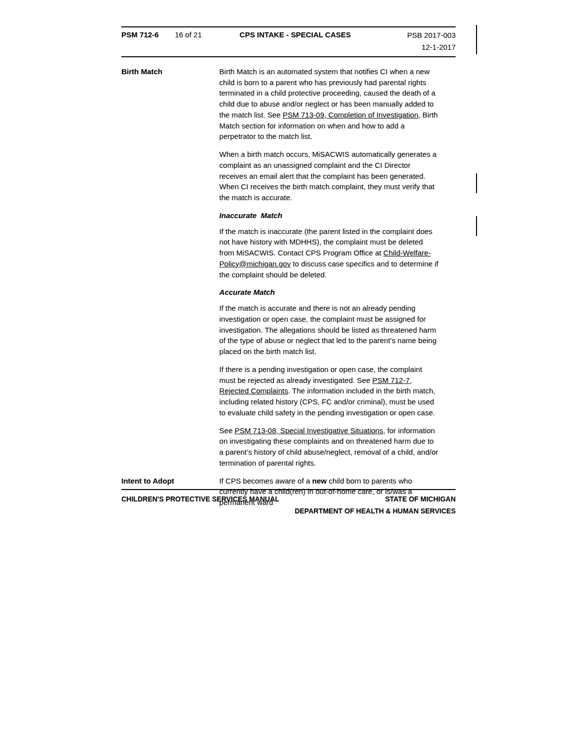| PSM 712-6 | 16 of 21 | CPS INTAKE - SPECIAL CASES | PSB 2017-003 12-1-2017 |
Birth Match
Birth Match is an automated system that notifies CI when a new child is born to a parent who has previously had parental rights terminated in a child protective proceeding, caused the death of a child due to abuse and/or neglect or has been manually added to the match list. See PSM 713-09, Completion of Investigation, Birth Match section for information on when and how to add a perpetrator to the match list.
When a birth match occurs, MiSACWIS automatically generates a complaint as an unassigned complaint and the CI Director receives an email alert that the complaint has been generated. When CI receives the birth match complaint, they must verify that the match is accurate.
Inaccurate Match
If the match is inaccurate (the parent listed in the complaint does not have history with MDHHS), the complaint must be deleted from MiSACWIS. Contact CPS Program Office at Child-Welfare-Policy@michigan.gov to discuss case specifics and to determine if the complaint should be deleted.
Accurate Match
If the match is accurate and there is not an already pending investigation or open case, the complaint must be assigned for investigation. The allegations should be listed as threatened harm of the type of abuse or neglect that led to the parent’s name being placed on the birth match list.
If there is a pending investigation or open case, the complaint must be rejected as already investigated. See PSM 712-7, Rejected Complaints. The information included in the birth match, including related history (CPS, FC and/or criminal), must be used to evaluate child safety in the pending investigation or open case.
See PSM 713-08, Special Investigative Situations, for information on investigating these complaints and on threatened harm due to a parent’s history of child abuse/neglect, removal of a child, and/or termination of parental rights.
Intent to Adopt
If CPS becomes aware of a new child born to parents who currently have a child(ren) in out-of-home care, or is/was a permanent ward
| CHILDREN'S PROTECTIVE SERVICES MANUAL | STATE OF MICHIGAN |
| | DEPARTMENT OF HEALTH & HUMAN SERVICES |